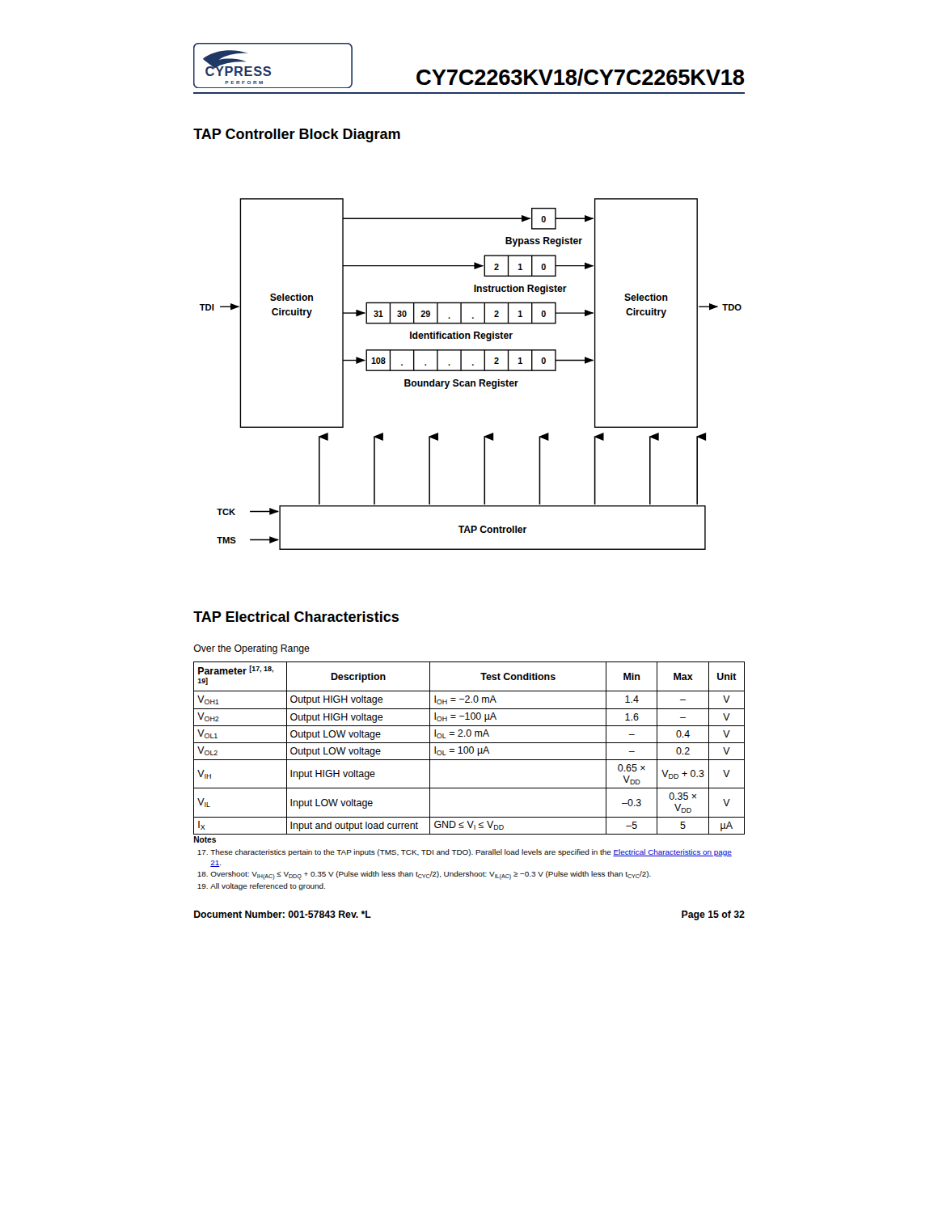CYPRESS PERFORM
CY7C2263KV18/CY7C2265KV18
TAP Controller Block Diagram
Selection Circuitry Selection Circuitry TAP Controller TDI TDO TCK TMS 0 Bypass Register 2 1 0 Instruction Register 31 30 29 . . 2 1 0 Identification Register 108 . . . . 2 1 0 Boundary Scan Register
TAP Electrical Characteristics
Over the Operating Range
| Parameter [17, 18, 19] | Description | Test Conditions | Min | Max | Unit |
| --- | --- | --- | --- | --- | --- |
| V OH1 | Output HIGH voltage | I OH = −2.0 mA | 1.4 | – | V |
| V OH2 | Output HIGH voltage | I OH = −100 µA | 1.6 | – | V |
| V OL1 | Output LOW voltage | I OL = 2.0 mA | – | 0.4 | V |
| V OL2 | Output LOW voltage | I OL = 100 µA | – | 0.2 | V |
| V IH | Input HIGH voltage | | 0.65 × V DD | V DD + 0.3 | V |
| V IL | Input LOW voltage | | –0.3 | 0.35 × V DD | V |
| I X | Input and output load current | GND ≤ V I ≤ V DD | –5 | 5 | µA |
Notes
These characteristics pertain to the TAP inputs (TMS, TCK, TDI and TDO). Parallel load levels are specified in the Electrical Characteristics on page 21.
Overshoot: VIH(AC) ≤ VDDQ + 0.35 V (Pulse width less than tCYC/2), Undershoot: VIL(AC) ≥ −0.3 V (Pulse width less than tCYC/2).
All voltage referenced to ground.
Document Number: 001-57843 Rev. *L
Page 15 of 32